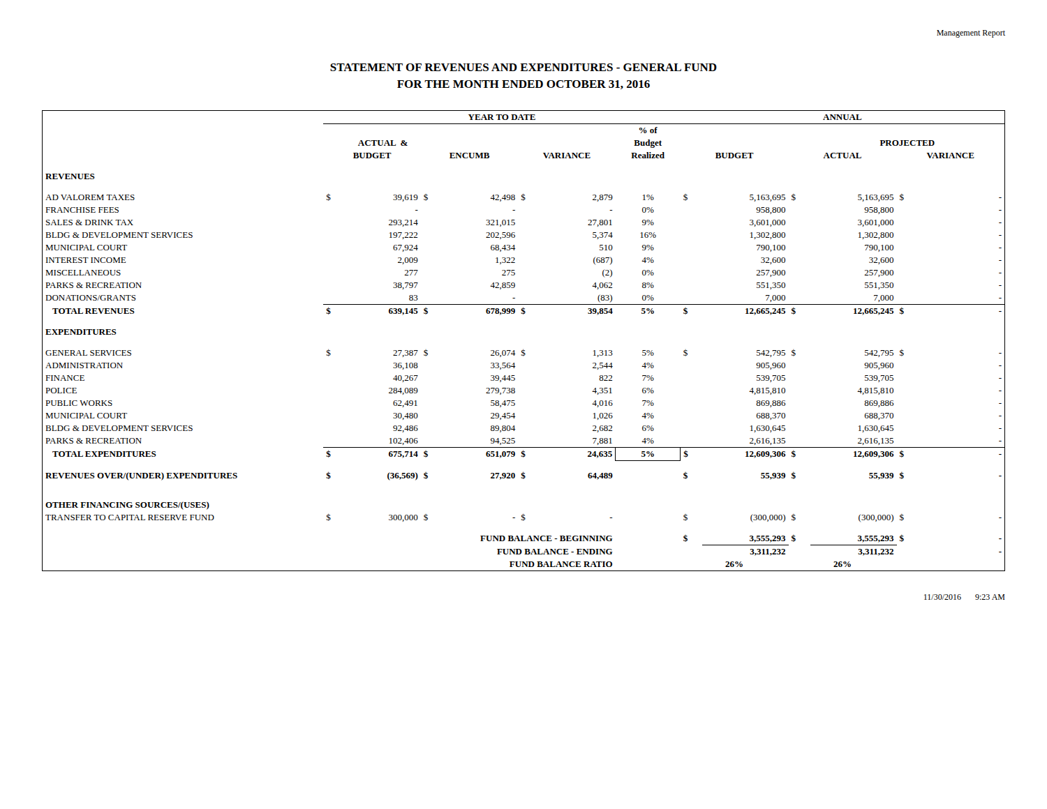Management Report
STATEMENT OF REVENUES AND EXPENDITURES - GENERAL FUND
FOR THE MONTH ENDED OCTOBER 31, 2016
| | YEAR TO DATE | ANNUAL |
| | | % of | |
| | ACTUAL & | | Budget | | PROJECTED |
| | BUDGET | ENCUMB | VARIANCE | Realized | BUDGET | ACTUAL | VARIANCE |
| REVENUES | |
| AD VALOREM TAXES | $ | 39,619 | $ | 42,498 | $ | 2,879 | 1% | $ | 5,163,695 | $ | 5,163,695 | $ | - |
| FRANCHISE FEES | | - | | - | | - | 0% | | 958,800 | | 958,800 | | - |
| SALES & DRINK TAX | | 293,214 | | 321,015 | | 27,801 | 9% | | 3,601,000 | | 3,601,000 | | - |
| BLDG & DEVELOPMENT SERVICES | | 197,222 | | 202,596 | | 5,374 | 16% | | 1,302,800 | | 1,302,800 | | - |
| MUNICIPAL COURT | | 67,924 | | 68,434 | | 510 | 9% | | 790,100 | | 790,100 | | - |
| INTEREST INCOME | | 2,009 | | 1,322 | | (687) | 4% | | 32,600 | | 32,600 | | - |
| MISCELLANEOUS | | 277 | | 275 | | (2) | 0% | | 257,900 | | 257,900 | | - |
| PARKS & RECREATION | | 38,797 | | 42,859 | | 4,062 | 8% | | 551,350 | | 551,350 | | - |
| DONATIONS/GRANTS | | 83 | | - | | (83) | 0% | | 7,000 | | 7,000 | | - |
| TOTAL REVENUES | $ | 639,145 | $ | 678,999 | $ | 39,854 | 5% | $ | 12,665,245 | $ | 12,665,245 | $ | - |
| EXPENDITURES | |
| GENERAL SERVICES | $ | 27,387 | $ | 26,074 | $ | 1,313 | 5% | $ | 542,795 | $ | 542,795 | $ | - |
| ADMINISTRATION | | 36,108 | | 33,564 | | 2,544 | 4% | | 905,960 | | 905,960 | | - |
| FINANCE | | 40,267 | | 39,445 | | 822 | 7% | | 539,705 | | 539,705 | | - |
| POLICE | | 284,089 | | 279,738 | | 4,351 | 6% | | 4,815,810 | | 4,815,810 | | - |
| PUBLIC WORKS | | 62,491 | | 58,475 | | 4,016 | 7% | | 869,886 | | 869,886 | | - |
| MUNICIPAL COURT | | 30,480 | | 29,454 | | 1,026 | 4% | | 688,370 | | 688,370 | | - |
| BLDG & DEVELOPMENT SERVICES | | 92,486 | | 89,804 | | 2,682 | 6% | | 1,630,645 | | 1,630,645 | | - |
| PARKS & RECREATION | | 102,406 | | 94,525 | | 7,881 | 4% | | 2,616,135 | | 2,616,135 | | - |
| TOTAL EXPENDITURES | $ | 675,714 | $ | 651,079 | $ | 24,635 | 5% | $ | 12,609,306 | $ | 12,609,306 | $ | - |
| REVENUES OVER/(UNDER) EXPENDITURES | $ | (36,569) | $ | 27,920 | $ | 64,489 | | $ | 55,939 | $ | 55,939 | $ | - |
| OTHER FINANCING SOURCES/(USES) | |
| TRANSFER TO CAPITAL RESERVE FUND | $ | 300,000 | $ | - | $ | - | | $ | (300,000) | $ | (300,000) | $ | - |
| | FUND BALANCE - BEGINNING | | $ | 3,555,293 | $ | 3,555,293 | $ | - |
| | FUND BALANCE - ENDING | | | 3,311,232 | | 3,311,232 | | - |
| | FUND BALANCE RATIO | | 26% | 26% | |
11/30/20169:23 AM